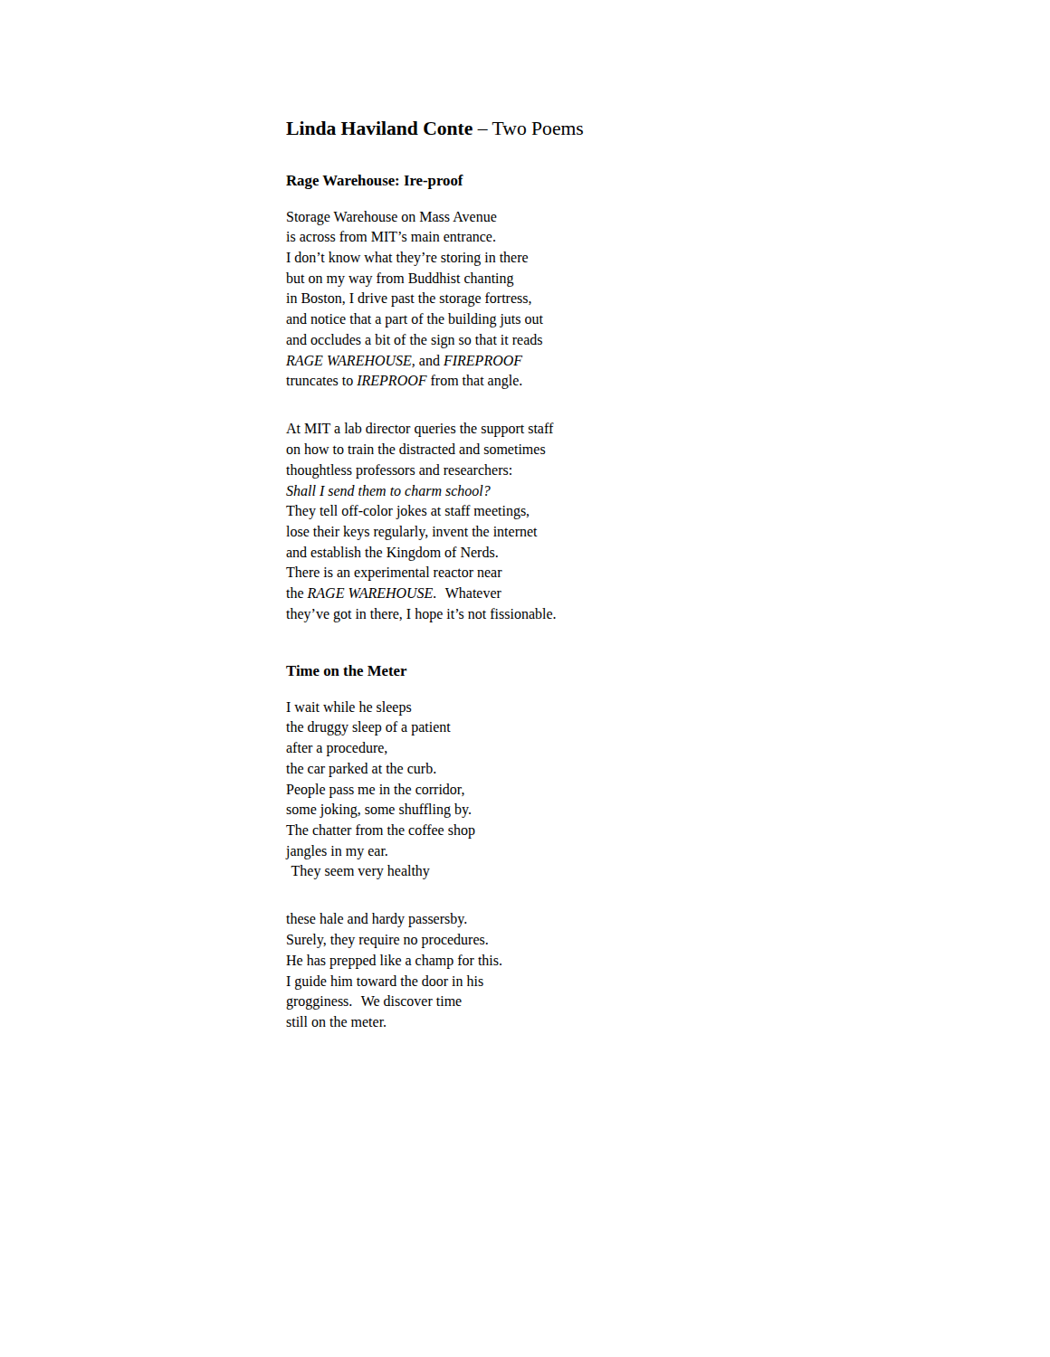Linda Haviland Conte – Two Poems
Rage Warehouse: Ire-proof
Storage Warehouse on Mass Avenue
is across from MIT’s main entrance.
I don’t know what they’re storing in there
but on my way from Buddhist chanting
in Boston, I drive past the storage fortress,
and notice that a part of the building juts out
and occludes a bit of the sign so that it reads
RAGE WAREHOUSE, and FIREPROOF
truncates to IREPROOF from that angle.
At MIT a lab director queries the support staff
on how to train the distracted and sometimes
thoughtless professors and researchers:
Shall I send them to charm school?
They tell off-color jokes at staff meetings,
lose their keys regularly, invent the internet
and establish the Kingdom of Nerds.
There is an experimental reactor near
the RAGE WAREHOUSE. Whatever
they’ve got in there, I hope it’s not fissionable.
Time on the Meter
I wait while he sleeps
the druggy sleep of a patient
after a procedure,
the car parked at the curb.
People pass me in the corridor,
some joking, some shuffling by.
The chatter from the coffee shop
jangles in my ear.
They seem very healthy
these hale and hardy passersby.
Surely, they require no procedures.
He has prepped like a champ for this.
I guide him toward the door in his
grogginess. We discover time
still on the meter.